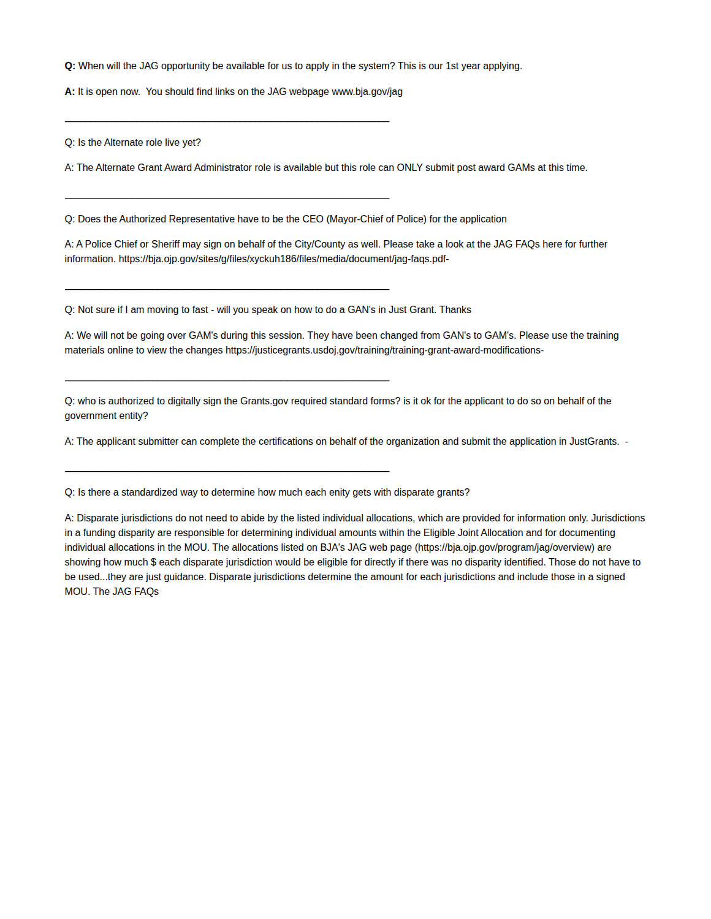Q: When will the JAG opportunity be available for us to apply in the system? This is our 1st year applying.
A: It is open now. You should find links on the JAG webpage www.bja.gov/jag
_______________________________________________________________
Q: Is the Alternate role live yet?
A: The Alternate Grant Award Administrator role is available but this role can ONLY submit post award GAMs at this time.
_______________________________________________________________
Q: Does the Authorized Representative have to be the CEO (Mayor-Chief of Police) for the application
A: A Police Chief or Sheriff may sign on behalf of the City/County as well. Please take a look at the JAG FAQs here for further information. https://bja.ojp.gov/sites/g/files/xyckuh186/files/media/document/jag-faqs.pdf-
_______________________________________________________________
Q: Not sure if I am moving to fast - will you speak on how to do a GAN's in Just Grant. Thanks
A: We will not be going over GAM's during this session. They have been changed from GAN's to GAM's. Please use the training materials online to view the changes https://justicegrants.usdoj.gov/training/training-grant-award-modifications-
_______________________________________________________________
Q: who is authorized to digitally sign the Grants.gov required standard forms? is it ok for the applicant to do so on behalf of the government entity?
A: The applicant submitter can complete the certifications on behalf of the organization and submit the application in JustGrants. -
_______________________________________________________________
Q: Is there a standardized way to determine how much each enity gets with disparate grants?
A: Disparate jurisdictions do not need to abide by the listed individual allocations, which are provided for information only. Jurisdictions in a funding disparity are responsible for determining individual amounts within the Eligible Joint Allocation and for documenting individual allocations in the MOU. The allocations listed on BJA's JAG web page (https://bja.ojp.gov/program/jag/overview) are showing how much $ each disparate jurisdiction would be eligible for directly if there was no disparity identified. Those do not have to be used...they are just guidance. Disparate jurisdictions determine the amount for each jurisdictions and include those in a signed MOU. The JAG FAQs